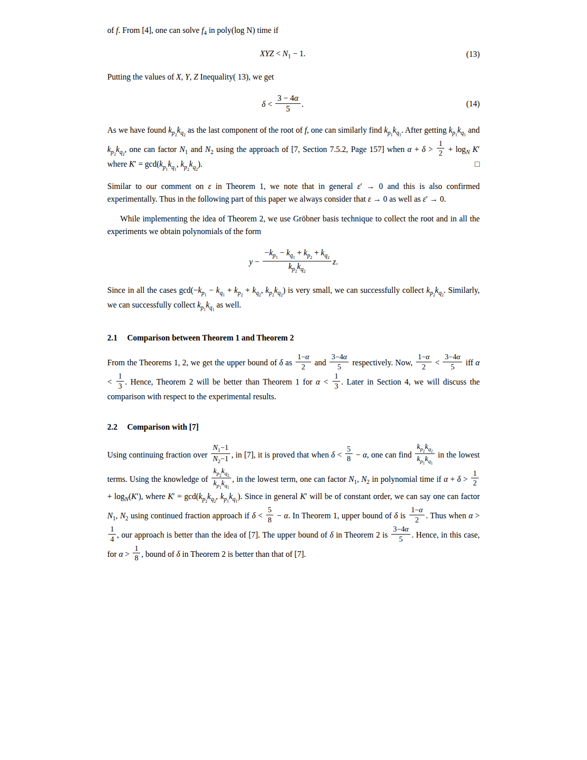of f. From [4], one can solve f4 in poly(log N) time if
XYZ < N1 − 1.
(13)
Putting the values of X, Y, Z Inequality( 13), we get
δ < 3 − 4α 5.
(14)
As we have found kp2kq2 as the last component of the root of f, one can similarly find kp1kq1. After getting kp1kq1 and kp2kq2, one can factor N1 and N2 using the approach of [7, Section 7.5.2, Page 157] when α + δ > 12 + logN K′ where K′ = gcd(kp1kq1, kp2kq2). □
Similar to our comment on ε in Theorem 1, we note that in general ε′ → 0 and this is also confirmed experimentally. Thus in the following part of this paper we always consider that ε → 0 as well as ε′ → 0.
While implementing the idea of Theorem 2, we use Gröbner basis technique to collect the root and in all the experiments we obtain polynomials of the form
y − −kp1 − kq1 + kp2 + kq2 kp2kq2 z.
Since in all the cases gcd(−kp1 − kq1 + kp2 + kq2, kp2kq2) is very small, we can successfully collect kp2kq2. Similarly, we can successfully collect kp1kq1 as well.
2.1 Comparison between Theorem 1 and Theorem 2
From the Theorems 1, 2, we get the upper bound of δ as 1−α 2 and 3−4α 5 respectively. Now, 1−α 2 < 3−4α 5 iff α < 13. Hence, Theorem 2 will be better than Theorem 1 for α < 13. Later in Section 4, we will discuss the comparison with respect to the experimental results.
2.2 Comparison with [7]
Using continuing fraction over N1−1 N2−1, in [7], it is proved that when δ < 58 − α, one can find kp2kq2 kp1kq1 in the lowest terms. Using the knowledge of kp2kq2 kp1kq1, in the lowest term, one can factor N1, N2 in polynomial time if α + δ > 12 + logN(K′), where K′ = gcd(kp2kq2, kp1kq1). Since in general K′ will be of constant order, we can say one can factor N1, N2 using continued fraction approach if δ < 58 − α. In Theorem 1, upper bound of δ is 1−α 2. Thus when α > 14, our approach is better than the idea of [7]. The upper bound of δ in Theorem 2 is 3−4α 5. Hence, in this case, for α > 18, bound of δ in Theorem 2 is better than that of [7].